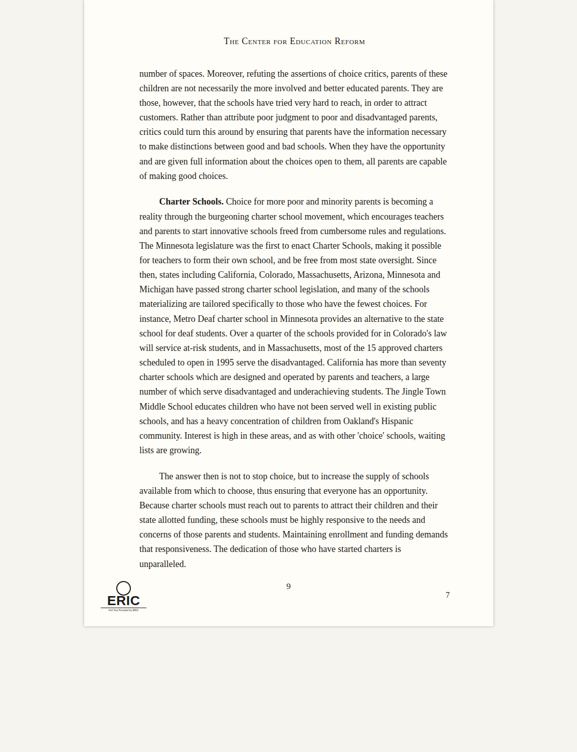The Center for Education Reform
number of spaces. Moreover, refuting the assertions of choice critics, parents of these children are not necessarily the more involved and better educated parents. They are those, however, that the schools have tried very hard to reach, in order to attract customers. Rather than attribute poor judgment to poor and disadvantaged parents, critics could turn this around by ensuring that parents have the information necessary to make distinctions between good and bad schools. When they have the opportunity and are given full information about the choices open to them, all parents are capable of making good choices.
Charter Schools. Choice for more poor and minority parents is becoming a reality through the burgeoning charter school movement, which encourages teachers and parents to start innovative schools freed from cumbersome rules and regulations. The Minnesota legislature was the first to enact Charter Schools, making it possible for teachers to form their own school, and be free from most state oversight. Since then, states including California, Colorado, Massachusetts, Arizona, Minnesota and Michigan have passed strong charter school legislation, and many of the schools materializing are tailored specifically to those who have the fewest choices. For instance, Metro Deaf charter school in Minnesota provides an alternative to the state school for deaf students. Over a quarter of the schools provided for in Colorado's law will service at-risk students, and in Massachusetts, most of the 15 approved charters scheduled to open in 1995 serve the disadvantaged. California has more than seventy charter schools which are designed and operated by parents and teachers, a large number of which serve disadvantaged and underachieving students. The Jingle Town Middle School educates children who have not been served well in existing public schools, and has a heavy concentration of children from Oakland's Hispanic community. Interest is high in these areas, and as with other 'choice' schools, waiting lists are growing.
The answer then is not to stop choice, but to increase the supply of schools available from which to choose, thus ensuring that everyone has an opportunity. Because charter schools must reach out to parents to attract their children and their state allotted funding, these schools must be highly responsive to the needs and concerns of those parents and students. Maintaining enrollment and funding demands that responsiveness. The dedication of those who have started charters is unparalleled.
9
7
ERIC
Full Text Provided by ERIC